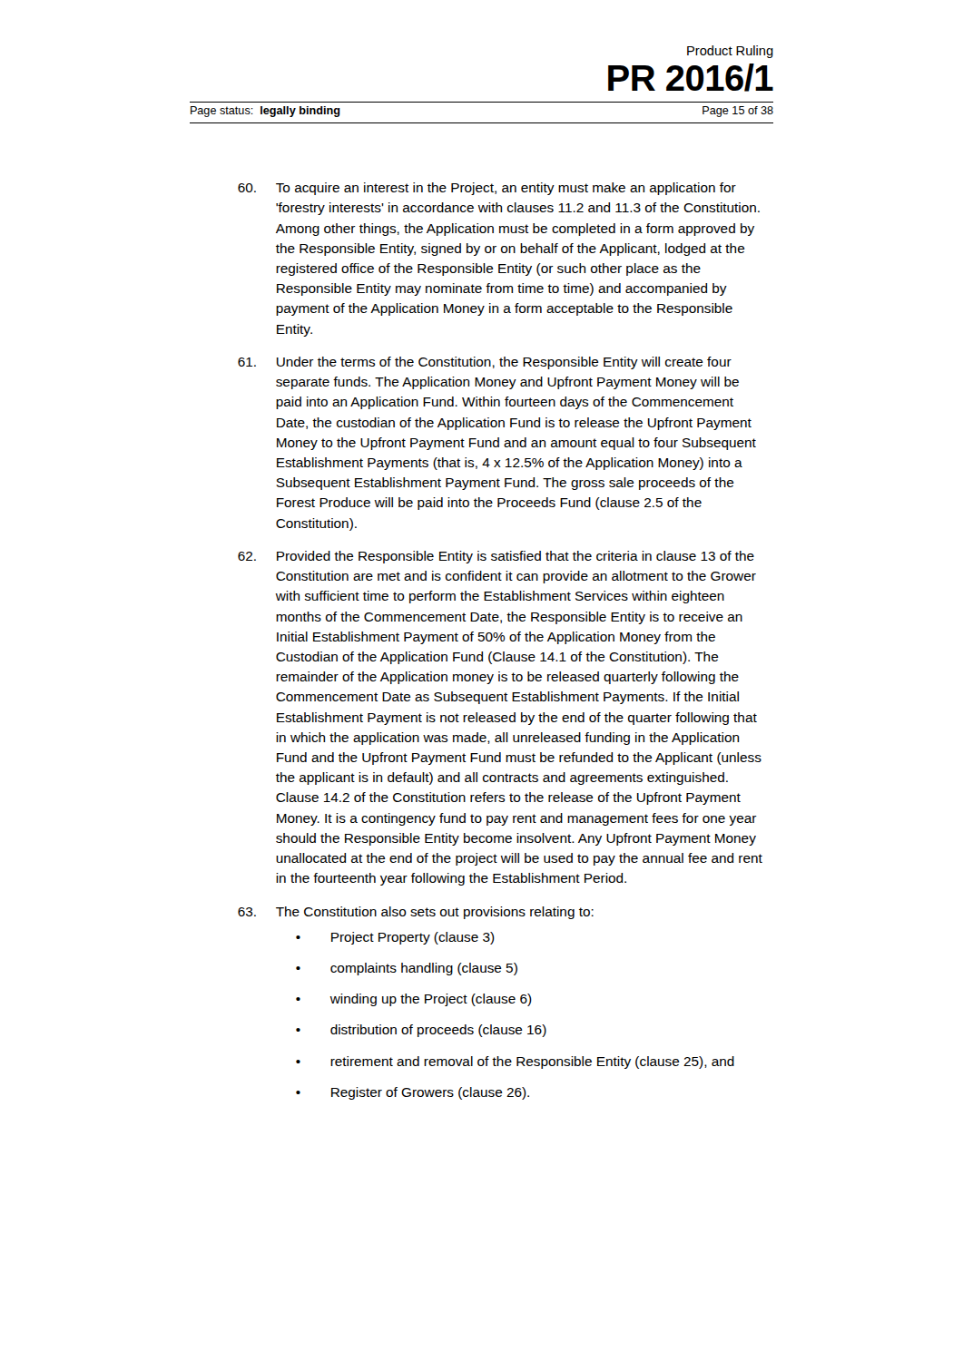Product Ruling
PR 2016/1
Page status: legally binding Page 15 of 38
60.
To acquire an interest in the Project, an entity must make an application for 'forestry interests' in accordance with clauses 11.2 and 11.3 of the Constitution. Among other things, the Application must be completed in a form approved by the Responsible Entity, signed by or on behalf of the Applicant, lodged at the registered office of the Responsible Entity (or such other place as the Responsible Entity may nominate from time to time) and accompanied by payment of the Application Money in a form acceptable to the Responsible Entity.
61.
Under the terms of the Constitution, the Responsible Entity will create four separate funds. The Application Money and Upfront Payment Money will be paid into an Application Fund. Within fourteen days of the Commencement Date, the custodian of the Application Fund is to release the Upfront Payment Money to the Upfront Payment Fund and an amount equal to four Subsequent Establishment Payments (that is, 4 x 12.5% of the Application Money) into a Subsequent Establishment Payment Fund. The gross sale proceeds of the Forest Produce will be paid into the Proceeds Fund (clause 2.5 of the Constitution).
62.
Provided the Responsible Entity is satisfied that the criteria in clause 13 of the Constitution are met and is confident it can provide an allotment to the Grower with sufficient time to perform the Establishment Services within eighteen months of the Commencement Date, the Responsible Entity is to receive an Initial Establishment Payment of 50% of the Application Money from the Custodian of the Application Fund (Clause 14.1 of the Constitution). The remainder of the Application money is to be released quarterly following the Commencement Date as Subsequent Establishment Payments. If the Initial Establishment Payment is not released by the end of the quarter following that in which the application was made, all unreleased funding in the Application Fund and the Upfront Payment Fund must be refunded to the Applicant (unless the applicant is in default) and all contracts and agreements extinguished. Clause 14.2 of the Constitution refers to the release of the Upfront Payment Money. It is a contingency fund to pay rent and management fees for one year should the Responsible Entity become insolvent. Any Upfront Payment Money unallocated at the end of the project will be used to pay the annual fee and rent in the fourteenth year following the Establishment Period.
63.
The Constitution also sets out provisions relating to:
Project Property (clause 3)
complaints handling (clause 5)
winding up the Project (clause 6)
distribution of proceeds (clause 16)
retirement and removal of the Responsible Entity (clause 25), and
Register of Growers (clause 26).